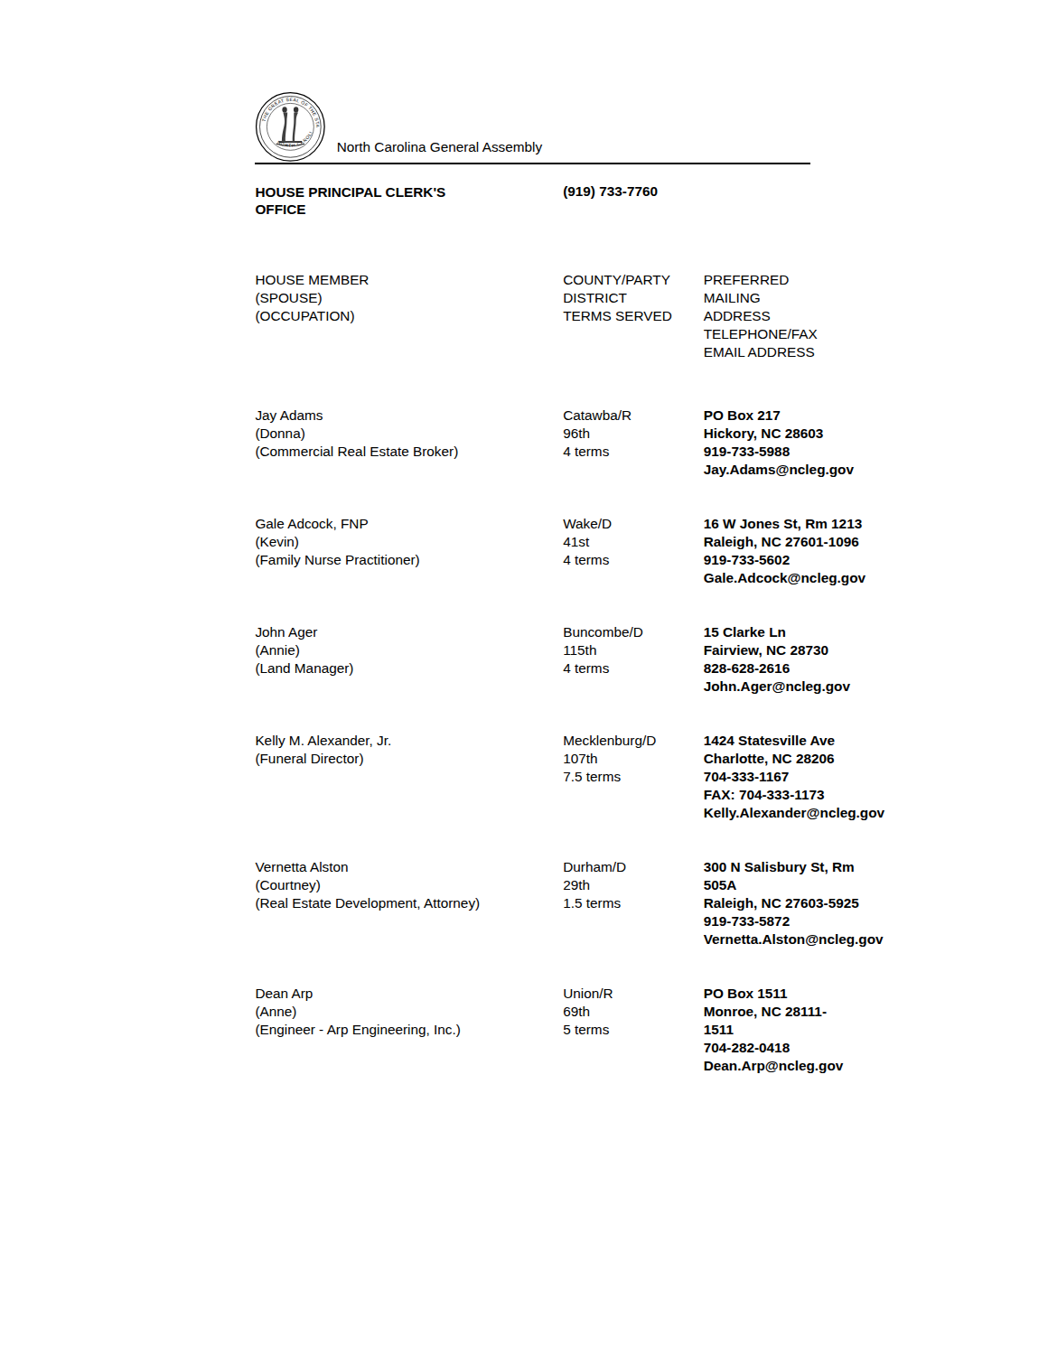THE GREAT SEAL OF THE STATE OF NORTH CAROLINA
North Carolina General Assembly
HOUSE PRINCIPAL CLERK'S
OFFICE
(919) 733-7760
HOUSE MEMBER
(SPOUSE)
(OCCUPATION)
COUNTY/PARTY
DISTRICT
TERMS SERVED
PREFERRED MAILING ADDRESS
TELEPHONE/FAX
EMAIL ADDRESS
Jay Adams
(Donna)
(Commercial Real Estate Broker)
Catawba/R
96th
4 terms
PO Box 217
Hickory, NC 28603
919-733-5988
Jay.Adams@ncleg.gov
Gale Adcock, FNP
(Kevin)
(Family Nurse Practitioner)
Wake/D
41st
4 terms
16 W Jones St, Rm 1213
Raleigh, NC 27601-1096
919-733-5602
Gale.Adcock@ncleg.gov
John Ager
(Annie)
(Land Manager)
Buncombe/D
115th
4 terms
15 Clarke Ln
Fairview, NC 28730
828-628-2616
John.Ager@ncleg.gov
Kelly M. Alexander, Jr.
(Funeral Director)
Mecklenburg/D
107th
7.5 terms
1424 Statesville Ave
Charlotte, NC 28206
704-333-1167
FAX: 704-333-1173
Kelly.Alexander@ncleg.gov
Vernetta Alston
(Courtney)
(Real Estate Development, Attorney)
Durham/D
29th
1.5 terms
300 N Salisbury St, Rm 505A
Raleigh, NC 27603-5925
919-733-5872
Vernetta.Alston@ncleg.gov
Dean Arp
(Anne)
(Engineer - Arp Engineering, Inc.)
Union/R
69th
5 terms
PO Box 1511
Monroe, NC 28111-1511
704-282-0418
Dean.Arp@ncleg.gov